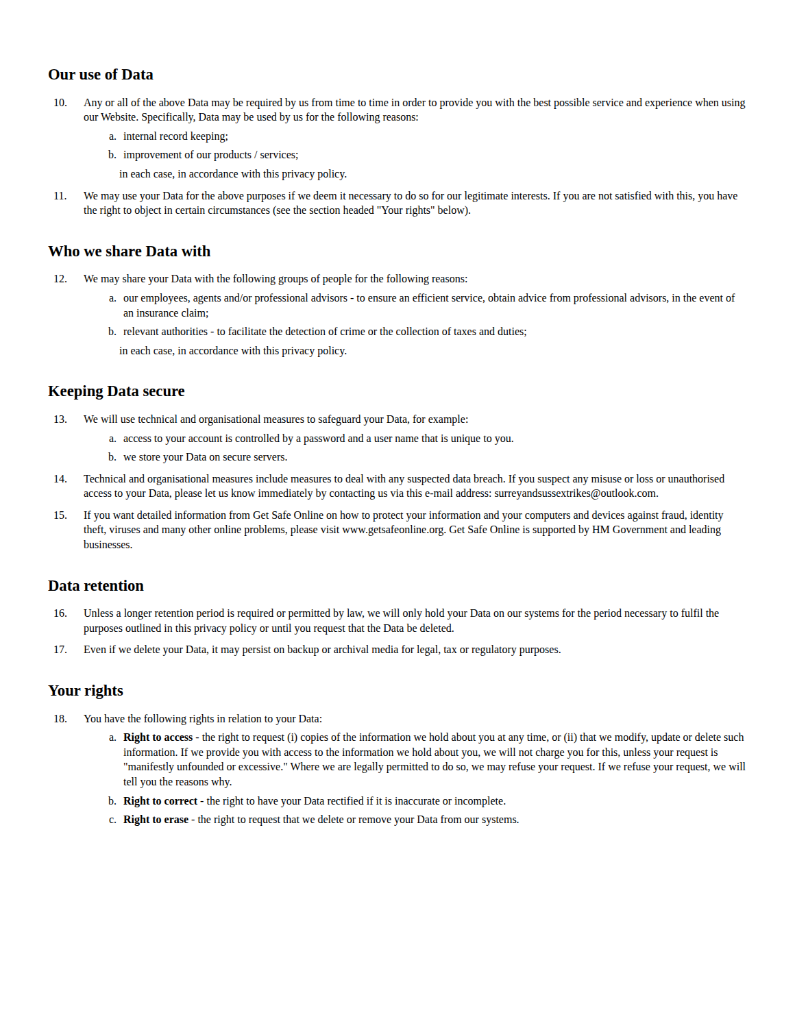Our use of Data
Any or all of the above Data may be required by us from time to time in order to provide you with the best possible service and experience when using our Website. Specifically, Data may be used by us for the following reasons:
internal record keeping;
improvement of our products / services;
in each case, in accordance with this privacy policy.
We may use your Data for the above purposes if we deem it necessary to do so for our legitimate interests. If you are not satisfied with this, you have the right to object in certain circumstances (see the section headed "Your rights" below).
Who we share Data with
We may share your Data with the following groups of people for the following reasons:
our employees, agents and/or professional advisors - to ensure an efficient service, obtain advice from professional advisors, in the event of an insurance claim;
relevant authorities - to facilitate the detection of crime or the collection of taxes and duties;
in each case, in accordance with this privacy policy.
Keeping Data secure
We will use technical and organisational measures to safeguard your Data, for example:
access to your account is controlled by a password and a user name that is unique to you.
we store your Data on secure servers.
Technical and organisational measures include measures to deal with any suspected data breach. If you suspect any misuse or loss or unauthorised access to your Data, please let us know immediately by contacting us via this e-mail address: surreyandsussextrikes@outlook.com.
If you want detailed information from Get Safe Online on how to protect your information and your computers and devices against fraud, identity theft, viruses and many other online problems, please visit www.getsafeonline.org. Get Safe Online is supported by HM Government and leading businesses.
Data retention
Unless a longer retention period is required or permitted by law, we will only hold your Data on our systems for the period necessary to fulfil the purposes outlined in this privacy policy or until you request that the Data be deleted.
Even if we delete your Data, it may persist on backup or archival media for legal, tax or regulatory purposes.
Your rights
You have the following rights in relation to your Data:
Right to access - the right to request (i) copies of the information we hold about you at any time, or (ii) that we modify, update or delete such information. If we provide you with access to the information we hold about you, we will not charge you for this, unless your request is "manifestly unfounded or excessive." Where we are legally permitted to do so, we may refuse your request. If we refuse your request, we will tell you the reasons why.
Right to correct - the right to have your Data rectified if it is inaccurate or incomplete.
Right to erase - the right to request that we delete or remove your Data from our systems.